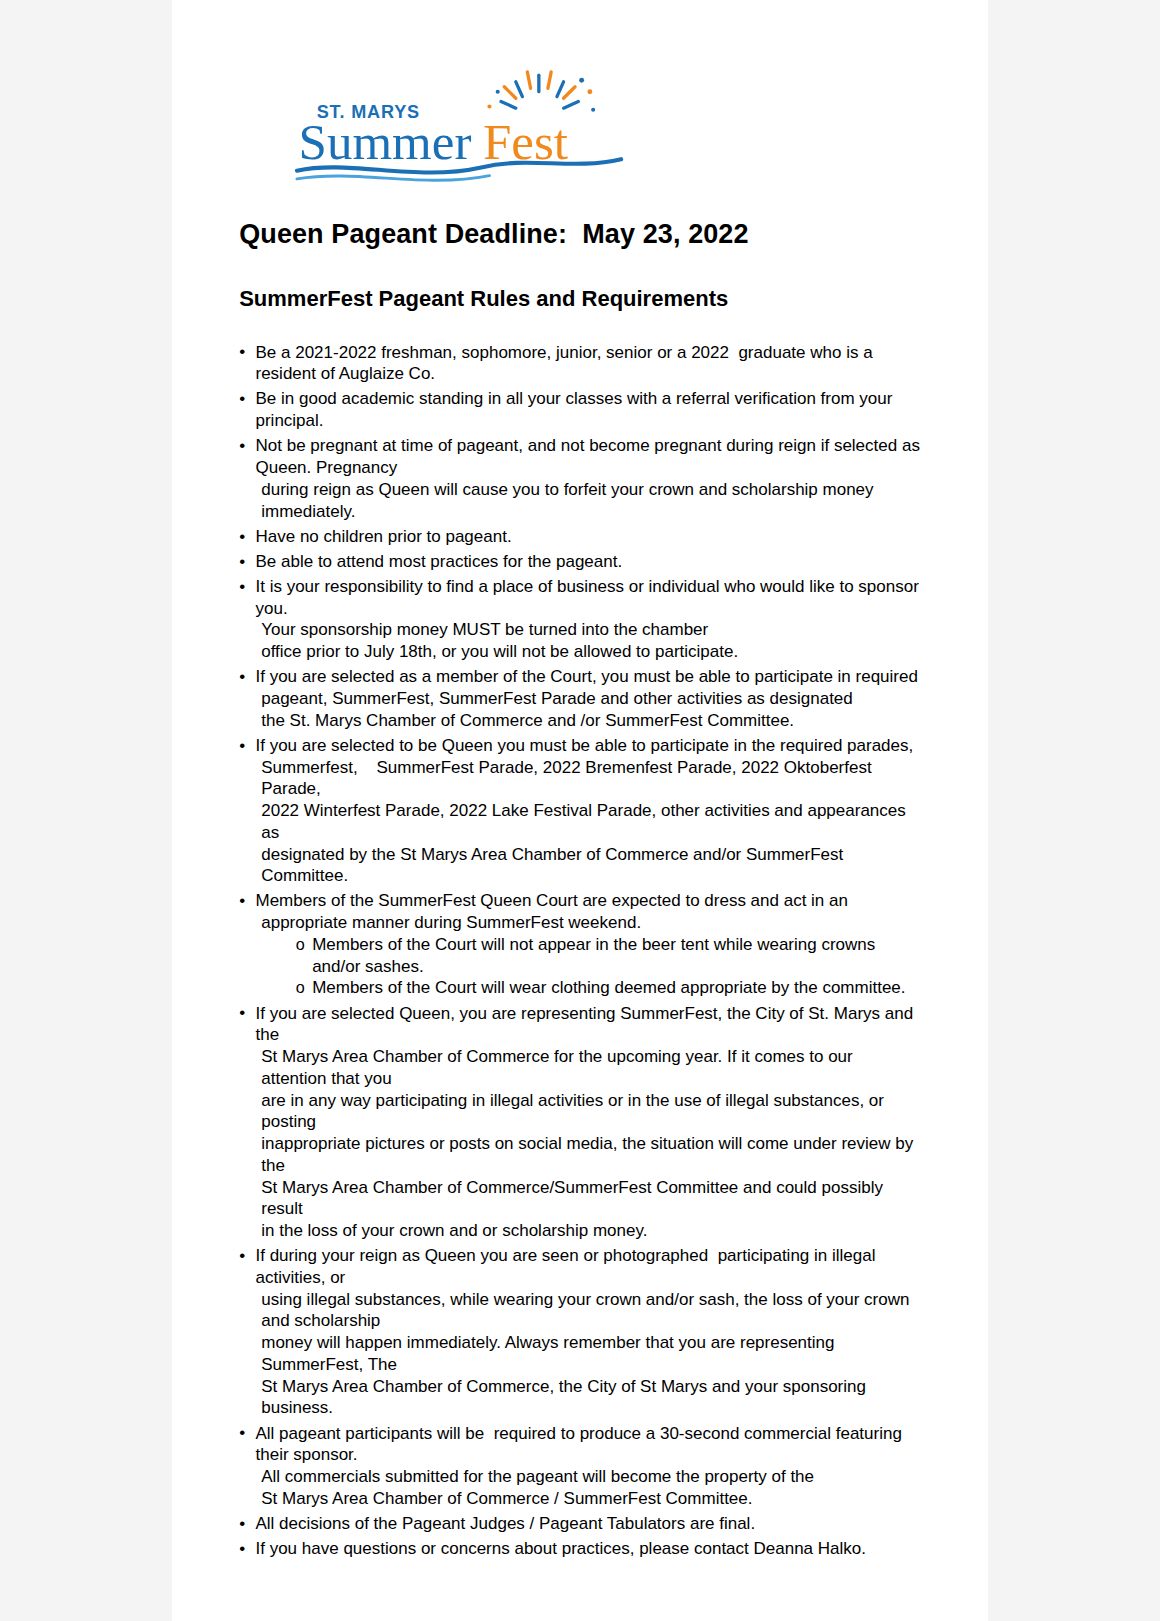ST. MARYS Summer Fest
Queen Pageant Deadline: May 23, 2022
SummerFest Pageant Rules and Requirements
Be a 2021-2022 freshman, sophomore, junior, senior or a 2022 graduate who is a resident of Auglaize Co.
Be in good academic standing in all your classes with a referral verification from your principal.
Not be pregnant at time of pageant, and not become pregnant during reign if selected as Queen. Pregnancy during reign as Queen will cause you to forfeit your crown and scholarship money immediately.
Have no children prior to pageant.
Be able to attend most practices for the pageant.
It is your responsibility to find a place of business or individual who would like to sponsor you. Your sponsorship money MUST be turned into the chamber office prior to July 18th, or you will not be allowed to participate.
If you are selected as a member of the Court, you must be able to participate in required pageant, SummerFest, SummerFest Parade and other activities as designated the St. Marys Chamber of Commerce and /or SummerFest Committee.
If you are selected to be Queen you must be able to participate in the required parades, Summerfest, SummerFest Parade, 2022 Bremenfest Parade, 2022 Oktoberfest Parade, 2022 Winterfest Parade, 2022 Lake Festival Parade, other activities and appearances as designated by the St Marys Area Chamber of Commerce and/or SummerFest Committee.
Members of the SummerFest Queen Court are expected to dress and act in an appropriate manner during SummerFest weekend.
Members of the Court will not appear in the beer tent while wearing crowns and/or sashes.
Members of the Court will wear clothing deemed appropriate by the committee.
If you are selected Queen, you are representing SummerFest, the City of St. Marys and the St Marys Area Chamber of Commerce for the upcoming year. If it comes to our attention that you are in any way participating in illegal activities or in the use of illegal substances, or posting inappropriate pictures or posts on social media, the situation will come under review by the St Marys Area Chamber of Commerce/SummerFest Committee and could possibly result in the loss of your crown and or scholarship money.
If during your reign as Queen you are seen or photographed participating in illegal activities, or using illegal substances, while wearing your crown and/or sash, the loss of your crown and scholarship money will happen immediately. Always remember that you are representing SummerFest, The St Marys Area Chamber of Commerce, the City of St Marys and your sponsoring business.
All pageant participants will be required to produce a 30-second commercial featuring their sponsor. All commercials submitted for the pageant will become the property of the St Marys Area Chamber of Commerce / SummerFest Committee.
All decisions of the Pageant Judges / Pageant Tabulators are final.
If you have questions or concerns about practices, please contact Deanna Halko.